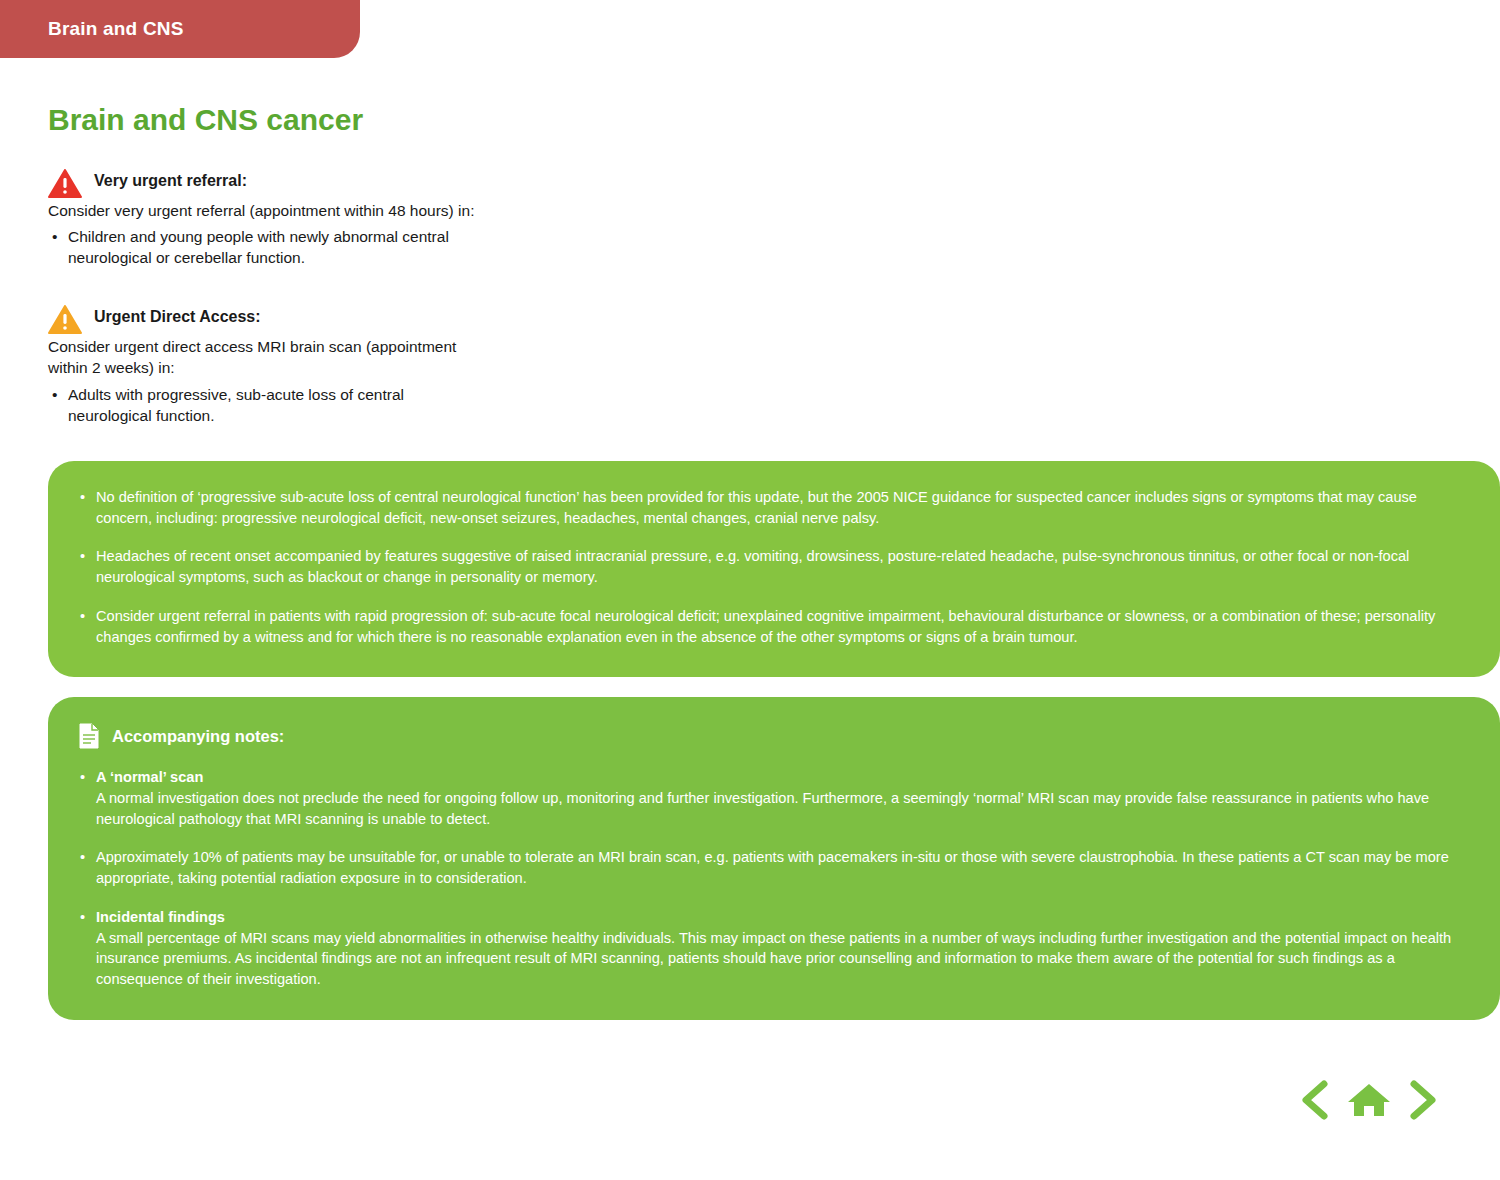Brain and CNS
Brain and CNS cancer
Very urgent referral:
Consider very urgent referral (appointment within 48 hours) in:
Children and young people with newly abnormal central neurological or cerebellar function.
Urgent Direct Access:
Consider urgent direct access MRI brain scan (appointment within 2 weeks) in:
Adults with progressive, sub-acute loss of central neurological function.
No definition of ‘progressive sub-acute loss of central neurological function’ has been provided for this update, but the 2005 NICE guidance for suspected cancer includes signs or symptoms that may cause concern, including: progressive neurological deficit, new-onset seizures, headaches, mental changes, cranial nerve palsy.
Headaches of recent onset accompanied by features suggestive of raised intracranial pressure, e.g. vomiting, drowsiness, posture-related headache, pulse-synchronous tinnitus, or other focal or non-focal neurological symptoms, such as blackout or change in personality or memory.
Consider urgent referral in patients with rapid progression of: sub-acute focal neurological deficit; unexplained cognitive impairment, behavioural disturbance or slowness, or a combination of these; personality changes confirmed by a witness and for which there is no reasonable explanation even in the absence of the other symptoms or signs of a brain tumour.
Accompanying notes:
A ‘normal’ scan
A normal investigation does not preclude the need for ongoing follow up, monitoring and further investigation. Furthermore, a seemingly ‘normal’ MRI scan may provide false reassurance in patients who have neurological pathology that MRI scanning is unable to detect.
Approximately 10% of patients may be unsuitable for, or unable to tolerate an MRI brain scan, e.g. patients with pacemakers in-situ or those with severe claustrophobia. In these patients a CT scan may be more appropriate, taking potential radiation exposure in to consideration.
Incidental findings
A small percentage of MRI scans may yield abnormalities in otherwise healthy individuals. This may impact on these patients in a number of ways including further investigation and the potential impact on health insurance premiums. As incidental findings are not an infrequent result of MRI scanning, patients should have prior counselling and information to make them aware of the potential for such findings as a consequence of their investigation.